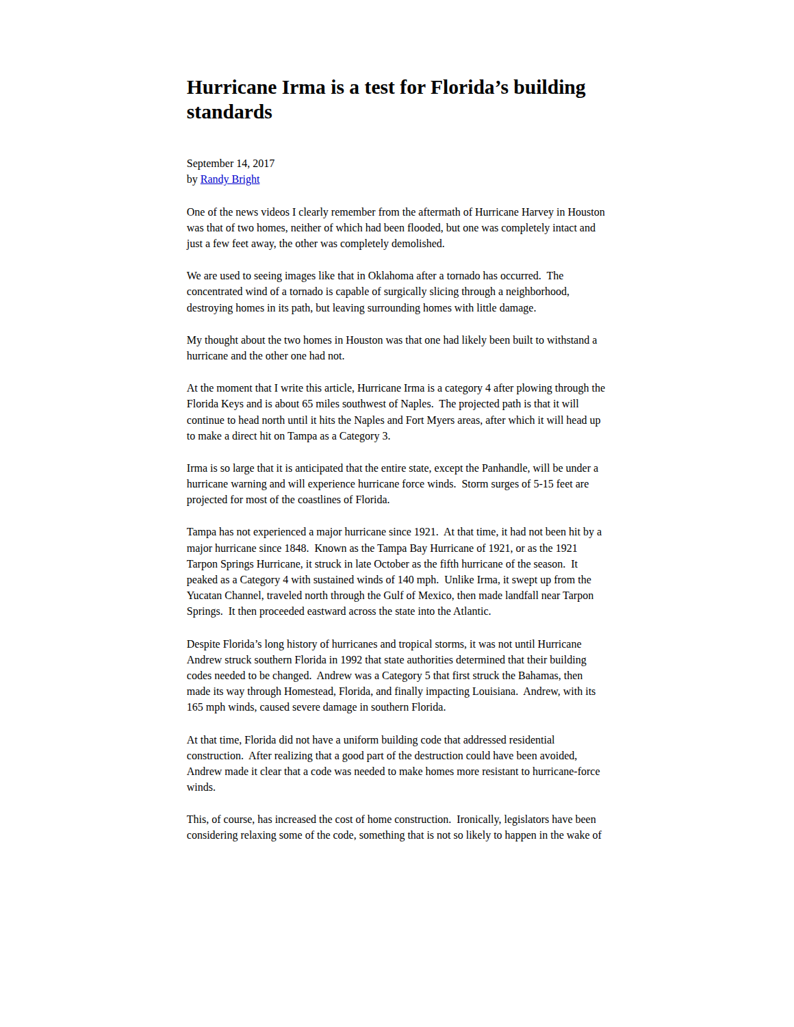Hurricane Irma is a test for Florida’s building standards
September 14, 2017
by Randy Bright
One of the news videos I clearly remember from the aftermath of Hurricane Harvey in Houston was that of two homes, neither of which had been flooded, but one was completely intact and just a few feet away, the other was completely demolished.
We are used to seeing images like that in Oklahoma after a tornado has occurred. The concentrated wind of a tornado is capable of surgically slicing through a neighborhood, destroying homes in its path, but leaving surrounding homes with little damage.
My thought about the two homes in Houston was that one had likely been built to withstand a hurricane and the other one had not.
At the moment that I write this article, Hurricane Irma is a category 4 after plowing through the Florida Keys and is about 65 miles southwest of Naples. The projected path is that it will continue to head north until it hits the Naples and Fort Myers areas, after which it will head up to make a direct hit on Tampa as a Category 3.
Irma is so large that it is anticipated that the entire state, except the Panhandle, will be under a hurricane warning and will experience hurricane force winds. Storm surges of 5-15 feet are projected for most of the coastlines of Florida.
Tampa has not experienced a major hurricane since 1921. At that time, it had not been hit by a major hurricane since 1848. Known as the Tampa Bay Hurricane of 1921, or as the 1921 Tarpon Springs Hurricane, it struck in late October as the fifth hurricane of the season. It peaked as a Category 4 with sustained winds of 140 mph. Unlike Irma, it swept up from the Yucatan Channel, traveled north through the Gulf of Mexico, then made landfall near Tarpon Springs. It then proceeded eastward across the state into the Atlantic.
Despite Florida’s long history of hurricanes and tropical storms, it was not until Hurricane Andrew struck southern Florida in 1992 that state authorities determined that their building codes needed to be changed. Andrew was a Category 5 that first struck the Bahamas, then made its way through Homestead, Florida, and finally impacting Louisiana. Andrew, with its 165 mph winds, caused severe damage in southern Florida.
At that time, Florida did not have a uniform building code that addressed residential construction. After realizing that a good part of the destruction could have been avoided, Andrew made it clear that a code was needed to make homes more resistant to hurricane-force winds.
This, of course, has increased the cost of home construction. Ironically, legislators have been considering relaxing some of the code, something that is not so likely to happen in the wake of